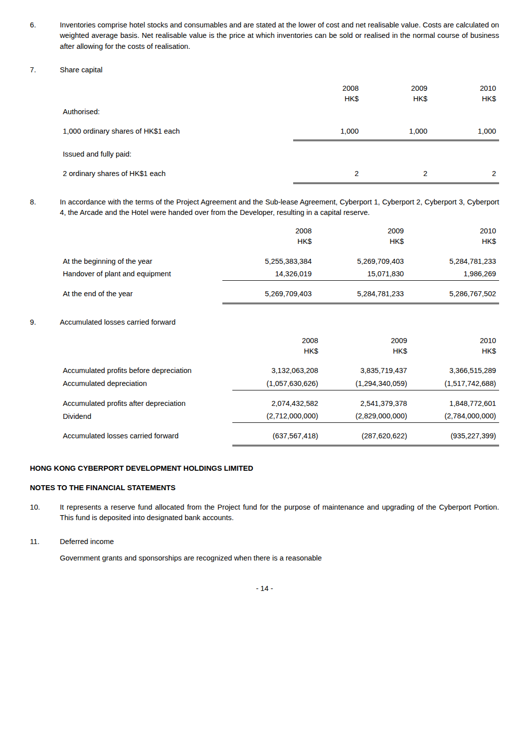6.
Inventories comprise hotel stocks and consumables and are stated at the lower of cost and net realisable value. Costs are calculated on weighted average basis. Net realisable value is the price at which inventories can be sold or realised in the normal course of business after allowing for the costs of realisation.
7.
Share capital
| | 2008 HK$ | 2009 HK$ | 2010 HK$ |
| Authorised: | | | |
| 1,000 ordinary shares of HK$1 each | 1,000 | 1,000 | 1,000 |
| Issued and fully paid: | | | |
| 2 ordinary shares of HK$1 each | 2 | 2 | 2 |
8.
In accordance with the terms of the Project Agreement and the Sub-lease Agreement, Cyberport 1, Cyberport 2, Cyberport 3, Cyberport 4, the Arcade and the Hotel were handed over from the Developer, resulting in a capital reserve.
| | 2008 HK$ | 2009 HK$ | 2010 HK$ |
| At the beginning of the year | 5,255,383,384 | 5,269,709,403 | 5,284,781,233 |
| Handover of plant and equipment | 14,326,019 | 15,071,830 | 1,986,269 |
| At the end of the year | 5,269,709,403 | 5,284,781,233 | 5,286,767,502 |
9.
Accumulated losses carried forward
| | 2008 HK$ | 2009 HK$ | 2010 HK$ |
| Accumulated profits before depreciation | 3,132,063,208 | 3,835,719,437 | 3,366,515,289 |
| Accumulated depreciation | (1,057,630,626) | (1,294,340,059) | (1,517,742,688) |
| Accumulated profits after depreciation | 2,074,432,582 | 2,541,379,378 | 1,848,772,601 |
| Dividend | (2,712,000,000) | (2,829,000,000) | (2,784,000,000) |
| Accumulated losses carried forward | (637,567,418) | (287,620,622) | (935,227,399) |
HONG KONG CYBERPORT DEVELOPMENT HOLDINGS LIMITED
NOTES TO THE FINANCIAL STATEMENTS
10.
It represents a reserve fund allocated from the Project fund for the purpose of maintenance and upgrading of the Cyberport Portion. This fund is deposited into designated bank accounts.
11.
Deferred income
Government grants and sponsorships are recognized when there is a reasonable
- 14 -